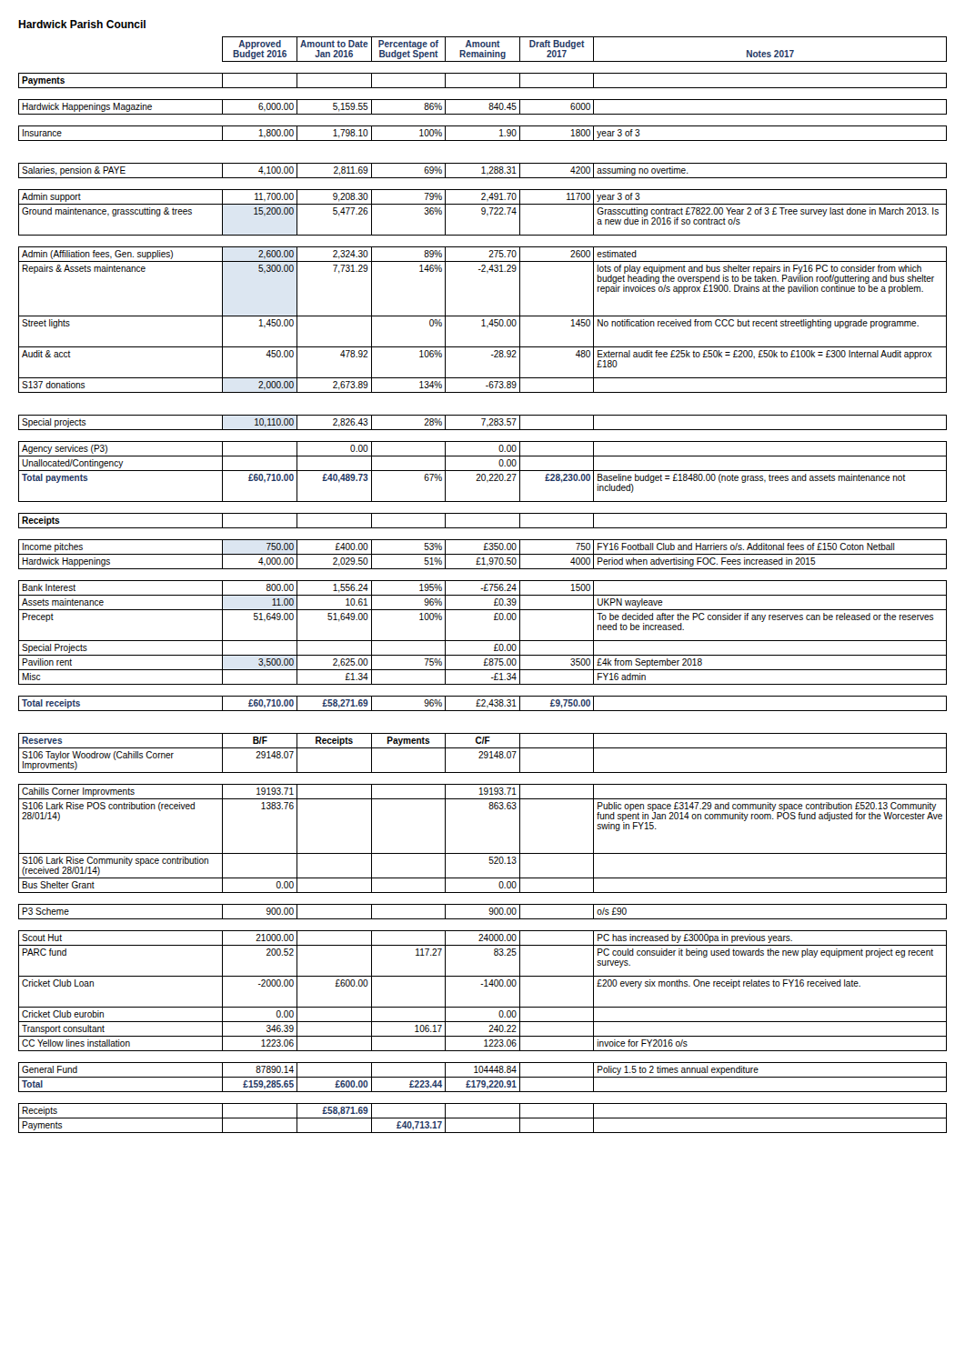Hardwick Parish Council
| | Approved Budget 2016 | Amount to Date Jan 2016 | Percentage of Budget Spent | Amount Remaining | Draft Budget 2017 | Notes 2017 |
| --- | --- | --- | --- | --- | --- | --- |
| Payments | | | | | | |
| Hardwick Happenings Magazine | 6,000.00 | 5,159.55 | 86% | 840.45 | 6000 | |
| Insurance | 1,800.00 | 1,798.10 | 100% | 1.90 | 1800 | year 3 of 3 |
| Salaries, pension & PAYE | 4,100.00 | 2,811.69 | 69% | 1,288.31 | 4200 | assuming no overtime. |
| Admin support | 11,700.00 | 9,208.30 | 79% | 2,491.70 | 11700 | year 3 of 3 |
| Ground maintenance, grasscutting & trees | 15,200.00 | 5,477.26 | 36% | 9,722.74 | | Grasscutting contract £7822.00 Year 2 of 3 £ Tree survey last done in March 2013. Is a new due in 2016 if so contract o/s |
| Admin (Affiliation fees, Gen. supplies) | 2,600.00 | 2,324.30 | 89% | 275.70 | 2600 | estimated |
| Repairs & Assets maintenance | 5,300.00 | 7,731.29 | 146% | -2,431.29 | | lots of play equipment and bus shelter repairs in Fy16 PC to consider from which budget heading the overspend is to be taken. Pavilion roof/guttering and bus shelter repair invoices o/s approx £1900. Drains at the pavilion continue to be a problem. |
| Street lights | 1,450.00 | | 0% | 1,450.00 | 1450 | No notification received from CCC but recent streetlighting upgrade programme. |
| Audit & acct | 450.00 | 478.92 | 106% | -28.92 | 480 | External audit fee £25k to £50k = £200, £50k to £100k = £300 Internal Audit approx £180 |
| S137 donations | 2,000.00 | 2,673.89 | 134% | -673.89 | | |
| Special projects | 10,110.00 | 2,826.43 | 28% | 7,283.57 | | |
| Agency services (P3) | | 0.00 | | 0.00 | | |
| Unallocated/Contingency | | | | 0.00 | | |
| Total payments | £60,710.00 | £40,489.73 | 67% | 20,220.27 | £28,230.00 | Baseline budget = £18480.00 (note grass, trees and assets maintenance not included) |
| Receipts | | | | | | |
| Income pitches | 750.00 | £400.00 | 53% | £350.00 | 750 | FY16 Football Club and Harriers o/s. Additonal fees of £150 Coton Netball |
| Hardwick Happenings | 4,000.00 | 2,029.50 | 51% | £1,970.50 | 4000 | Period when advertising FOC. Fees increased in 2015 |
| Bank Interest | 800.00 | 1,556.24 | 195% | -£756.24 | 1500 | |
| Assets maintenance | 11.00 | 10.61 | 96% | £0.39 | | UKPN wayleave |
| Precept | 51,649.00 | 51,649.00 | 100% | £0.00 | | To be decided after the PC consider if any reserves can be released or the reserves need to be increased. |
| Special Projects | | | | £0.00 | | |
| Pavilion rent | 3,500.00 | 2,625.00 | 75% | £875.00 | 3500 | £4k from September 2018 |
| Misc | | £1.34 | | -£1.34 | | FY16 admin |
| Total receipts | £60,710.00 | £58,271.69 | 96% | £2,438.31 | £9,750.00 | |
| Reserves | B/F | Receipts | Payments | C/F | | |
| S106 Taylor Woodrow (Cahills Corner Improvments) | 29148.07 | | | 29148.07 | | |
| Cahills Corner Improvments | 19193.71 | | | 19193.71 | | |
| S106 Lark Rise POS contribution (received 28/01/14) | 1383.76 | | | 863.63 | | Public open space £3147.29 and community space contribution £520.13 Community fund spent in Jan 2014 on community room. POS fund adjusted for the Worcester Ave swing in FY15. |
| S106 Lark Rise Community space contribution (received 28/01/14) | | | | 520.13 | | |
| Bus Shelter Grant | 0.00 | | | 0.00 | | |
| P3 Scheme | 900.00 | | | 900.00 | | o/s £90 |
| Scout Hut | 21000.00 | | | 24000.00 | | PC has increased by £3000pa in previous years. |
| PARC fund | 200.52 | | 117.27 | 83.25 | | PC could consuider it being used towards the new play equipment project eg recent surveys. |
| Cricket Club Loan | -2000.00 | £600.00 | | -1400.00 | | £200 every six months. One receipt relates to FY16 received late. |
| Cricket Club eurobin | 0.00 | | | 0.00 | | |
| Transport consultant | 346.39 | | 106.17 | 240.22 | | |
| CC Yellow lines installation | 1223.06 | | | 1223.06 | | invoice for FY2016 o/s |
| General Fund | 87890.14 | | | 104448.84 | | Policy 1.5 to 2 times annual expenditure |
| Total | £159,285.65 | £600.00 | £223.44 | £179,220.91 | | |
| Receipts | | £58,871.69 | | | | |
| Payments | | | £40,713.17 | | | |